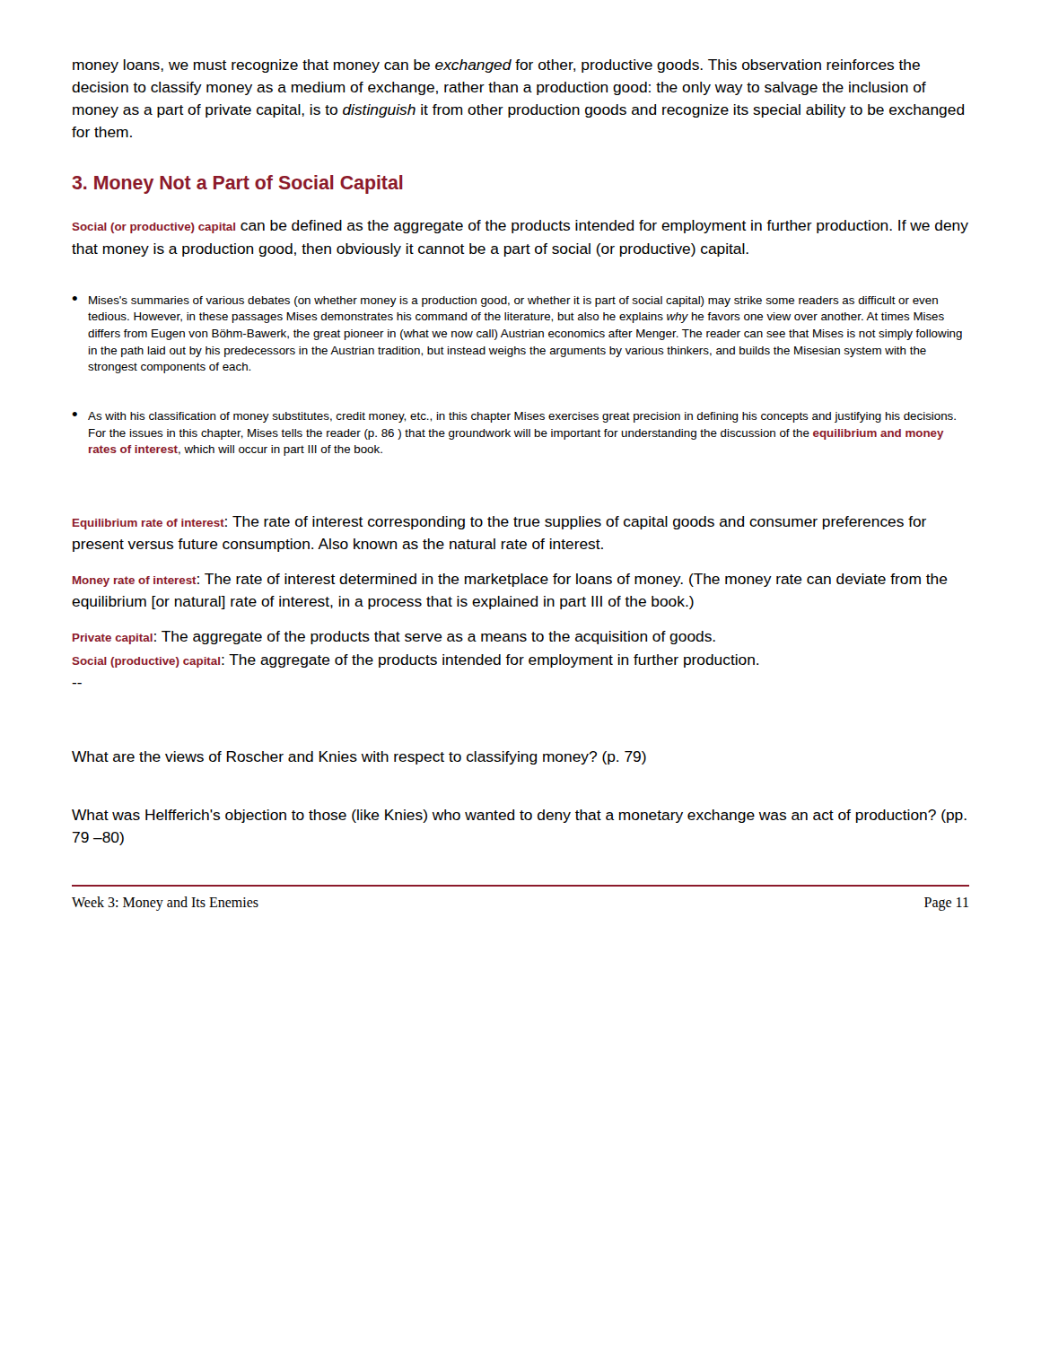money loans, we must recognize that money can be exchanged for other, productive goods. This observation reinforces the decision to classify money as a medium of exchange, rather than a production good: the only way to salvage the inclusion of money as a part of private capital, is to distinguish it from other production goods and recognize its special ability to be exchanged for them.
3. Money Not a Part of Social Capital
Social (or productive) capital can be defined as the aggregate of the products intended for employment in further production. If we deny that money is a production good, then obviously it cannot be a part of social (or productive) capital.
Mises's summaries of various debates (on whether money is a production good, or whether it is part of social capital) may strike some readers as difficult or even tedious. However, in these passages Mises demonstrates his command of the literature, but also he explains why he favors one view over another. At times Mises differs from Eugen von Böhm-Bawerk, the great pioneer in (what we now call) Austrian economics after Menger. The reader can see that Mises is not simply following in the path laid out by his predecessors in the Austrian tradition, but instead weighs the arguments by various thinkers, and builds the Misesian system with the strongest components of each.
As with his classification of money substitutes, credit money, etc., in this chapter Mises exercises great precision in defining his concepts and justifying his decisions. For the issues in this chapter, Mises tells the reader (p. 86 ) that the groundwork will be important for understanding the discussion of the equilibrium and money rates of interest, which will occur in part III of the book.
Equilibrium rate of interest: The rate of interest corresponding to the true supplies of capital goods and consumer preferences for present versus future consumption. Also known as the natural rate of interest.
Money rate of interest: The rate of interest determined in the marketplace for loans of money. (The money rate can deviate from the equilibrium [or natural] rate of interest, in a process that is explained in part III of the book.)
Private capital: The aggregate of the products that serve as a means to the acquisition of goods.
Social (productive) capital: The aggregate of the products intended for employment in further production.
--
What are the views of Roscher and Knies with respect to classifying money? (p. 79)
What was Helfferich's objection to those (like Knies) who wanted to deny that a monetary exchange was an act of production? (pp. 79 –80)
Week 3: Money and Its Enemies Page 11